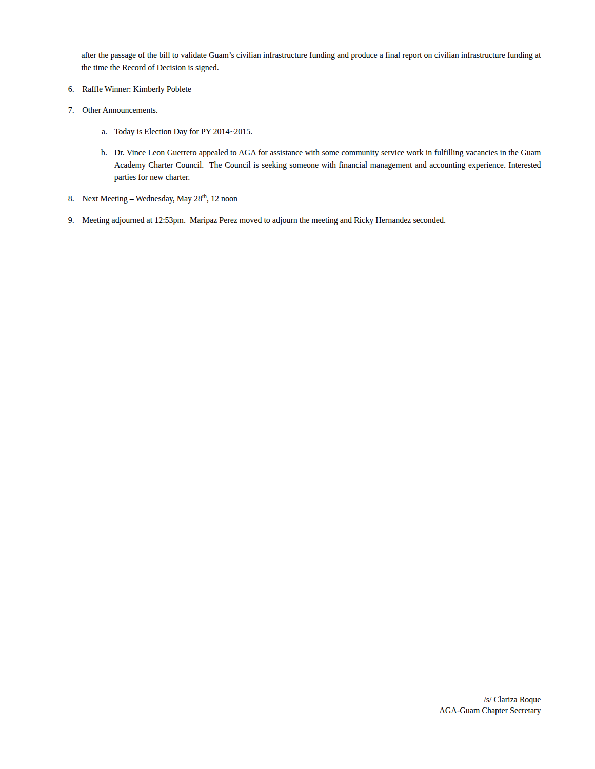after the passage of the bill to validate Guam’s civilian infrastructure funding and produce a final report on civilian infrastructure funding at the time the Record of Decision is signed.
Raffle Winner: Kimberly Poblete
Other Announcements.
Today is Election Day for PY 2014~2015.
Dr. Vince Leon Guerrero appealed to AGA for assistance with some community service work in fulfilling vacancies in the Guam Academy Charter Council. The Council is seeking someone with financial management and accounting experience. Interested parties for new charter.
Next Meeting – Wednesday, May 28th, 12 noon
Meeting adjourned at 12:53pm. Maripaz Perez moved to adjourn the meeting and Ricky Hernandez seconded.
/s/ Clariza Roque
AGA-Guam Chapter Secretary